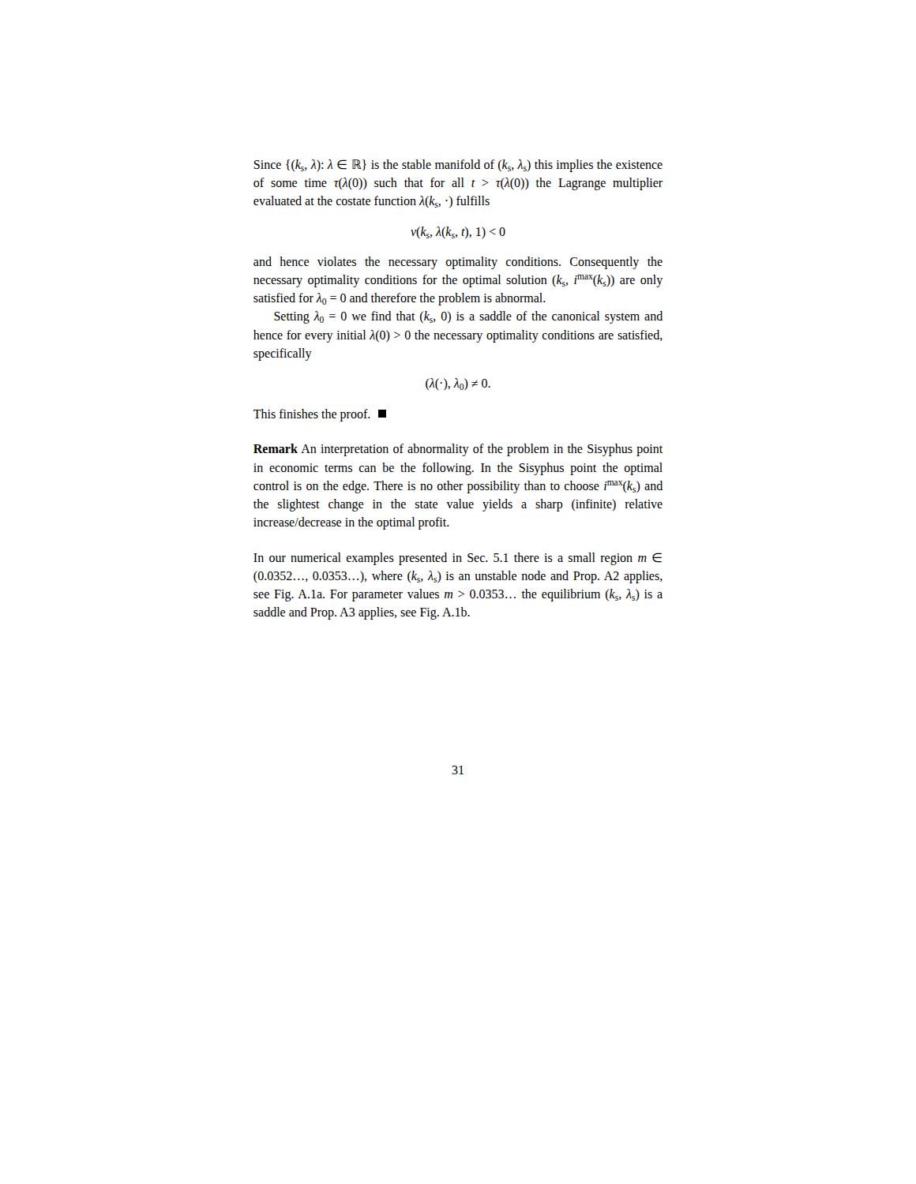Since {(ks, λ): λ ∈ ℝ} is the stable manifold of (ks, λs) this implies the existence of some time τ(λ(0)) such that for all t > τ(λ(0)) the Lagrange multiplier evaluated at the costate function λ(ks, ·) fulfills
ν(ks, λ(ks, t), 1) < 0
and hence violates the necessary optimality conditions. Consequently the necessary optimality conditions for the optimal solution (ks, imax(ks)) are only satisfied for λ0 = 0 and therefore the problem is abnormal.
Setting λ0 = 0 we find that (ks, 0) is a saddle of the canonical system and hence for every initial λ(0) > 0 the necessary optimality conditions are satisfied, specifically
(λ(·), λ0) ≠ 0.
This finishes the proof.
Remark An interpretation of abnormality of the problem in the Sisyphus point in economic terms can be the following. In the Sisyphus point the optimal control is on the edge. There is no other possibility than to choose imax(ks) and the slightest change in the state value yields a sharp (infinite) relative increase/decrease in the optimal profit.
In our numerical examples presented in Sec. 5.1 there is a small region m ∈ (0.0352…, 0.0353…), where (ks, λs) is an unstable node and Prop. A2 applies, see Fig. A.1a. For parameter values m > 0.0353… the equilibrium (ks, λs) is a saddle and Prop. A3 applies, see Fig. A.1b.
31